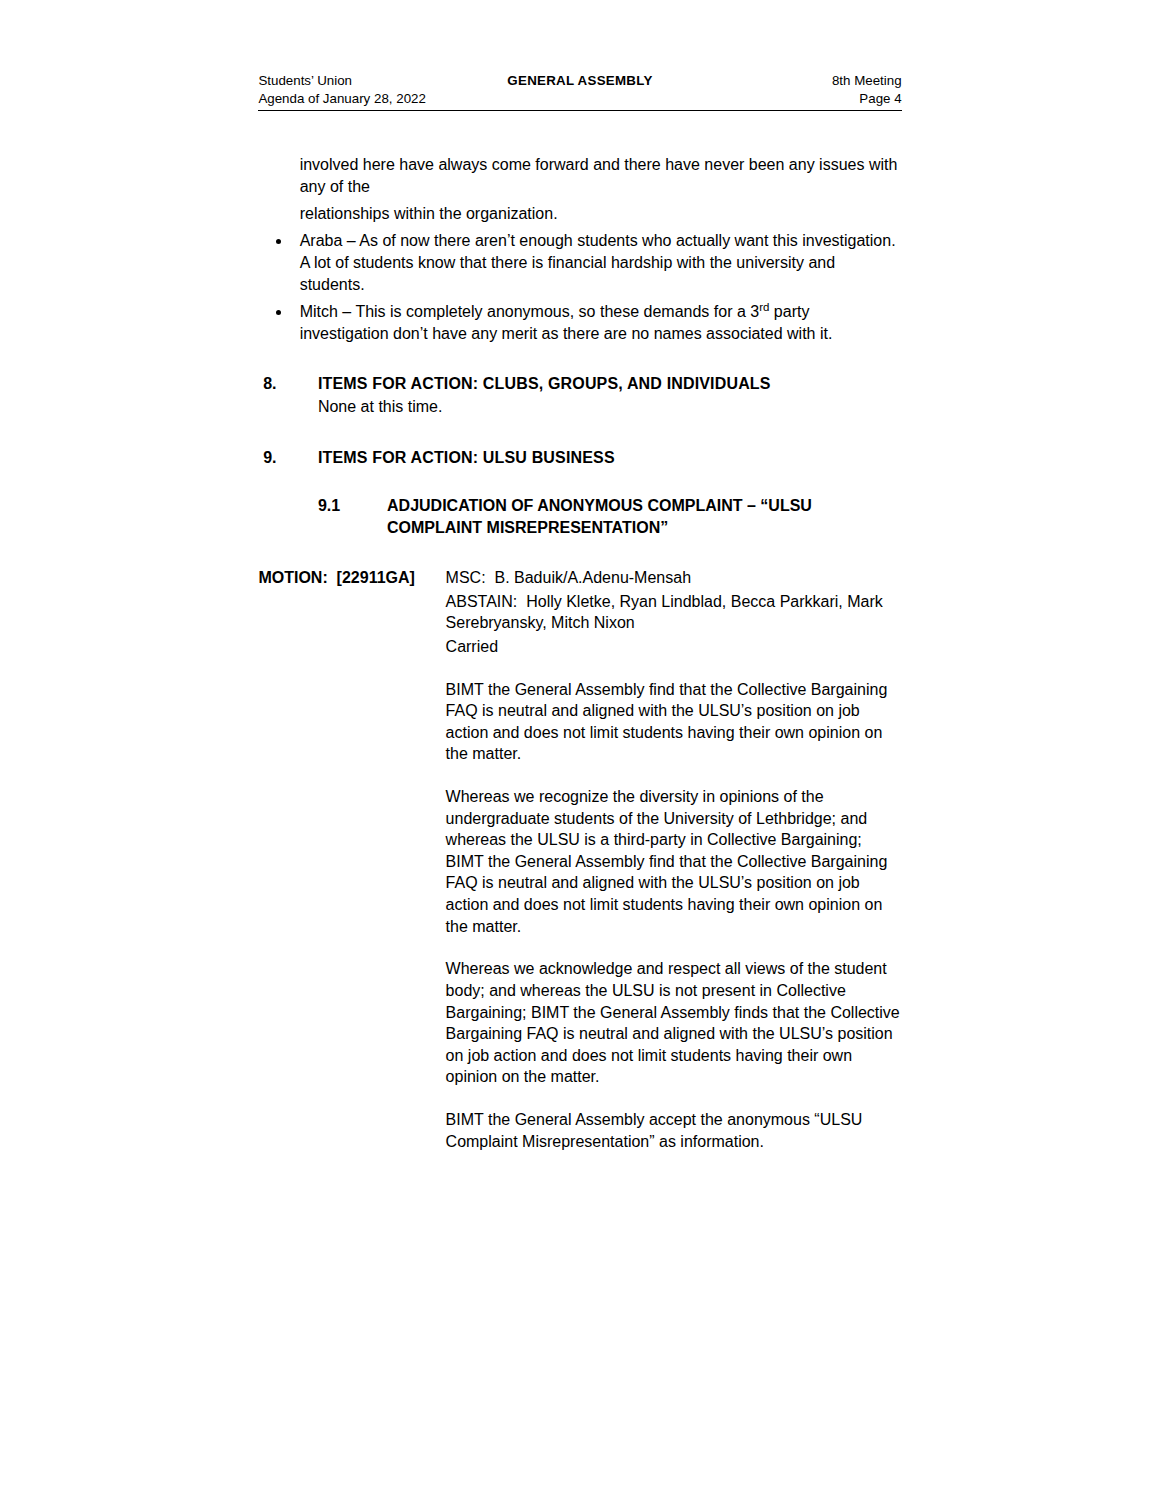| Students’ Union | GENERAL ASSEMBLY | 8th Meeting |
| Agenda of January 28, 2022 | | Page 4 |
involved here have always come forward and there have never been any issues with any of the
relationships within the organization.
Araba – As of now there aren’t enough students who actually want this investigation. A lot of students know that there is financial hardship with the university and students.
Mitch – This is completely anonymous, so these demands for a 3rd party investigation don’t have any merit as there are no names associated with it.
8.
ITEMS FOR ACTION: CLUBS, GROUPS, AND INDIVIDUALS
None at this time.
9.
ITEMS FOR ACTION: ULSU BUSINESS
9.1
ADJUDICATION OF ANONYMOUS COMPLAINT – “ULSU COMPLAINT MISREPRESENTATION”
MOTION: [22911GA]
MSC: B. Baduik/A.Adenu-Mensah
ABSTAIN: Holly Kletke, Ryan Lindblad, Becca Parkkari, Mark Serebryansky, Mitch Nixon
Carried
BIMT the General Assembly find that the Collective Bargaining FAQ is neutral and aligned with the ULSU’s position on job action and does not limit students having their own opinion on the matter.
Whereas we recognize the diversity in opinions of the undergraduate students of the University of Lethbridge; and whereas the ULSU is a third-party in Collective Bargaining; BIMT the General Assembly find that the Collective Bargaining FAQ is neutral and aligned with the ULSU’s position on job action and does not limit students having their own opinion on the matter.
Whereas we acknowledge and respect all views of the student body; and whereas the ULSU is not present in Collective Bargaining; BIMT the General Assembly finds that the Collective Bargaining FAQ is neutral and aligned with the ULSU’s position on job action and does not limit students having their own opinion on the matter.
BIMT the General Assembly accept the anonymous “ULSU Complaint Misrepresentation” as information.